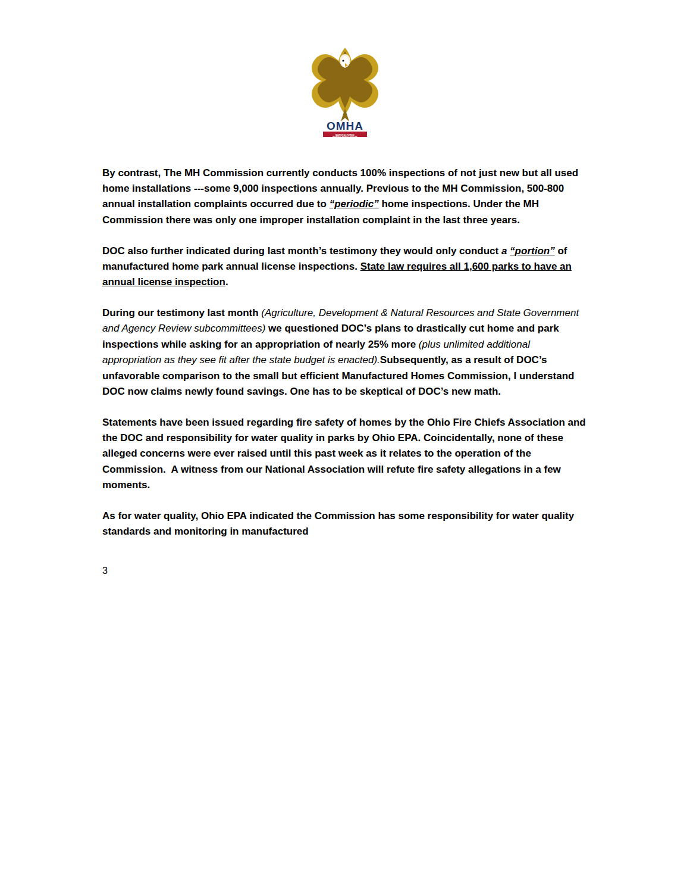OMHA MANUFACTURED HOMES ASSOCIATION
By contrast, The MH Commission currently conducts 100% inspections of not just new but all used home installations ---some 9,000 inspections annually. Previous to the MH Commission, 500-800 annual installation complaints occurred due to “periodic” home inspections. Under the MH Commission there was only one improper installation complaint in the last three years.
DOC also further indicated during last month’s testimony they would only conduct a “portion” of manufactured home park annual license inspections. State law requires all 1,600 parks to have an annual license inspection.
During our testimony last month (Agriculture, Development & Natural Resources and State Government and Agency Review subcommittees) we questioned DOC’s plans to drastically cut home and park inspections while asking for an appropriation of nearly 25% more (plus unlimited additional appropriation as they see fit after the state budget is enacted). Subsequently, as a result of DOC’s unfavorable comparison to the small but efficient Manufactured Homes Commission, I understand DOC now claims newly found savings. One has to be skeptical of DOC’s new math.
Statements have been issued regarding fire safety of homes by the Ohio Fire Chiefs Association and the DOC and responsibility for water quality in parks by Ohio EPA. Coincidentally, none of these alleged concerns were ever raised until this past week as it relates to the operation of the Commission. A witness from our National Association will refute fire safety allegations in a few moments.
As for water quality, Ohio EPA indicated the Commission has some responsibility for water quality standards and monitoring in manufactured
3